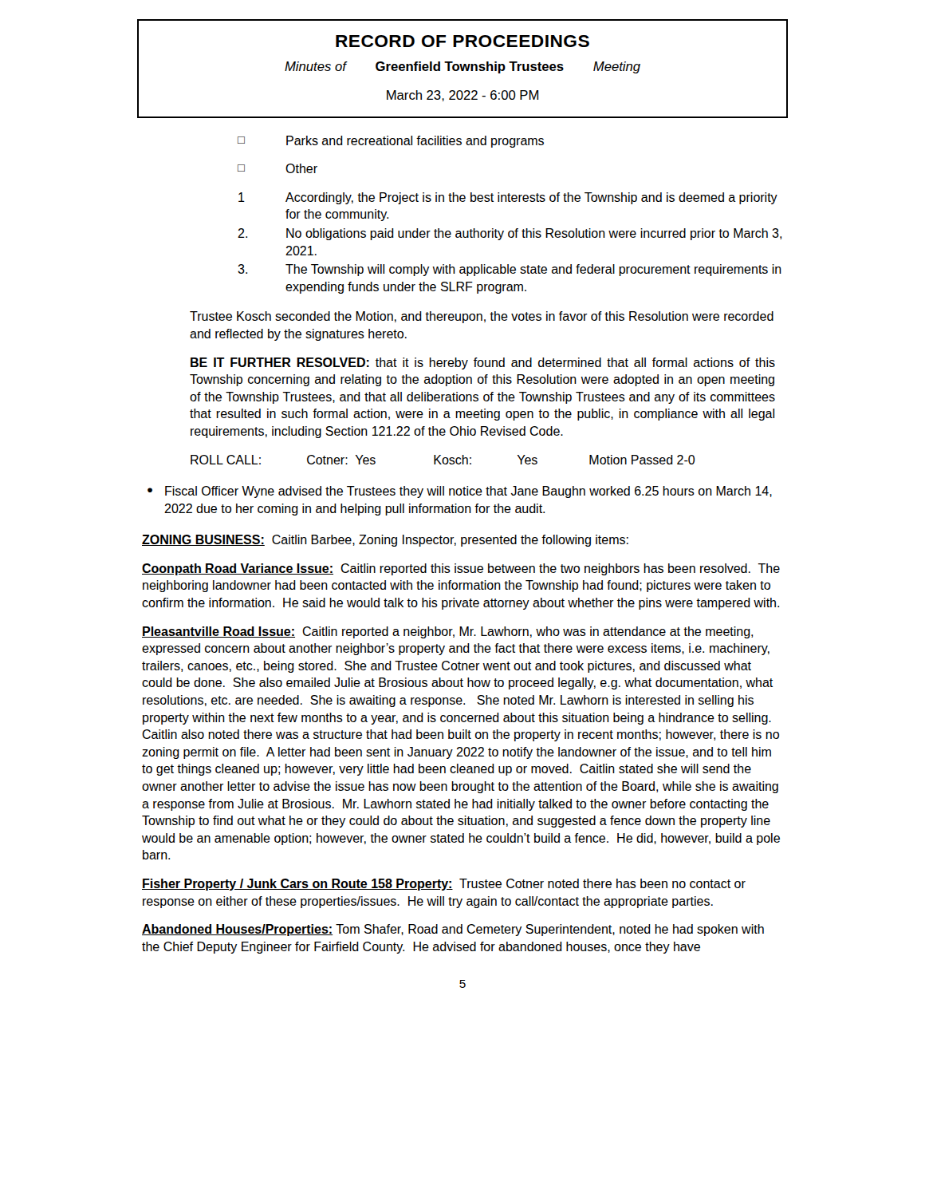RECORD OF PROCEEDINGS
Minutes of Greenfield Township Trustees Meeting
March 23, 2022 - 6:00 PM
□
Parks and recreational facilities and programs
□
Other
1
Accordingly, the Project is in the best interests of the Township and is deemed a priority for the community.
2.
No obligations paid under the authority of this Resolution were incurred prior to March 3, 2021.
3.
The Township will comply with applicable state and federal procurement requirements in expending funds under the SLRF program.
Trustee Kosch seconded the Motion, and thereupon, the votes in favor of this Resolution were recorded and reflected by the signatures hereto.
BE IT FURTHER RESOLVED: that it is hereby found and determined that all formal actions of this Township concerning and relating to the adoption of this Resolution were adopted in an open meeting of the Township Trustees, and that all deliberations of the Township Trustees and any of its committees that resulted in such formal action, were in a meeting open to the public, in compliance with all legal requirements, including Section 121.22 of the Ohio Revised Code.
ROLL CALL: Cotner: Yes Kosch: Yes Motion Passed 2-0
Fiscal Officer Wyne advised the Trustees they will notice that Jane Baughn worked 6.25 hours on March 14, 2022 due to her coming in and helping pull information for the audit.
ZONING BUSINESS: Caitlin Barbee, Zoning Inspector, presented the following items:
Coonpath Road Variance Issue: Caitlin reported this issue between the two neighbors has been resolved. The neighboring landowner had been contacted with the information the Township had found; pictures were taken to confirm the information. He said he would talk to his private attorney about whether the pins were tampered with.
Pleasantville Road Issue: Caitlin reported a neighbor, Mr. Lawhorn, who was in attendance at the meeting, expressed concern about another neighbor’s property and the fact that there were excess items, i.e. machinery, trailers, canoes, etc., being stored. She and Trustee Cotner went out and took pictures, and discussed what could be done. She also emailed Julie at Brosious about how to proceed legally, e.g. what documentation, what resolutions, etc. are needed. She is awaiting a response. She noted Mr. Lawhorn is interested in selling his property within the next few months to a year, and is concerned about this situation being a hindrance to selling. Caitlin also noted there was a structure that had been built on the property in recent months; however, there is no zoning permit on file. A letter had been sent in January 2022 to notify the landowner of the issue, and to tell him to get things cleaned up; however, very little had been cleaned up or moved. Caitlin stated she will send the owner another letter to advise the issue has now been brought to the attention of the Board, while she is awaiting a response from Julie at Brosious. Mr. Lawhorn stated he had initially talked to the owner before contacting the Township to find out what he or they could do about the situation, and suggested a fence down the property line would be an amenable option; however, the owner stated he couldn’t build a fence. He did, however, build a pole barn.
Fisher Property / Junk Cars on Route 158 Property: Trustee Cotner noted there has been no contact or response on either of these properties/issues. He will try again to call/contact the appropriate parties.
Abandoned Houses/Properties: Tom Shafer, Road and Cemetery Superintendent, noted he had spoken with the Chief Deputy Engineer for Fairfield County. He advised for abandoned houses, once they have
5